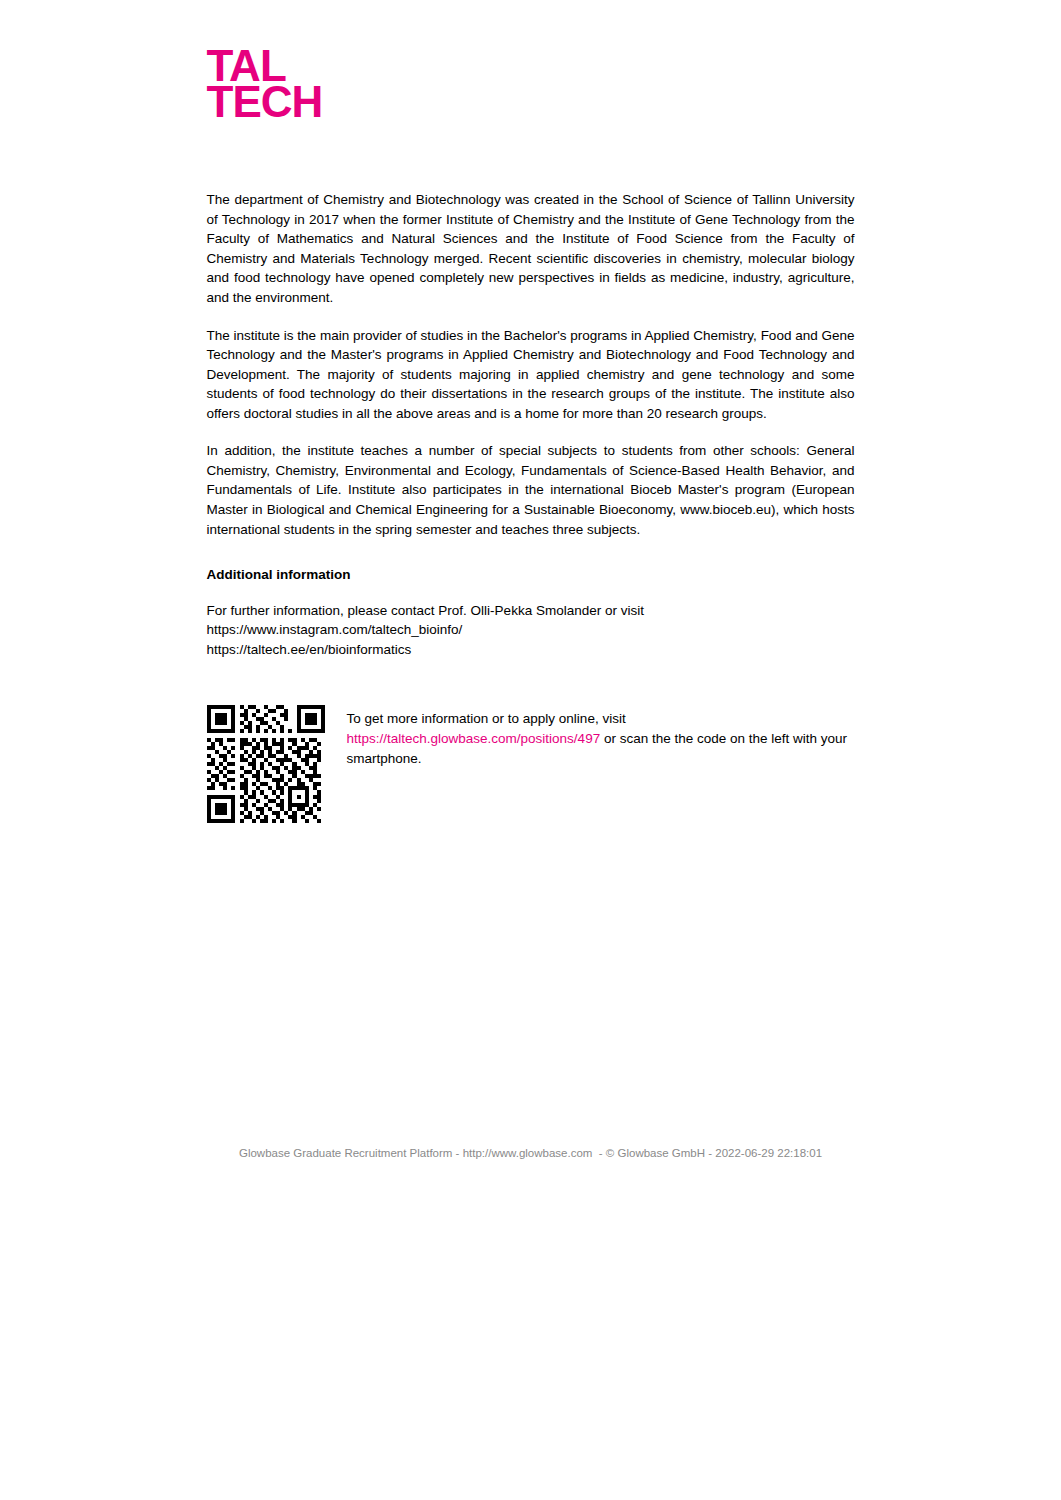TAL TECH
The department of Chemistry and Biotechnology was created in the School of Science of Tallinn University of Technology in 2017 when the former Institute of Chemistry and the Institute of Gene Technology from the Faculty of Mathematics and Natural Sciences and the Institute of Food Science from the Faculty of Chemistry and Materials Technology merged. Recent scientific discoveries in chemistry, molecular biology and food technology have opened completely new perspectives in fields as medicine, industry, agriculture, and the environment.
The institute is the main provider of studies in the Bachelor's programs in Applied Chemistry, Food and Gene Technology and the Master's programs in Applied Chemistry and Biotechnology and Food Technology and Development. The majority of students majoring in applied chemistry and gene technology and some students of food technology do their dissertations in the research groups of the institute. The institute also offers doctoral studies in all the above areas and is a home for more than 20 research groups.
In addition, the institute teaches a number of special subjects to students from other schools: General Chemistry, Chemistry, Environmental and Ecology, Fundamentals of Science-Based Health Behavior, and Fundamentals of Life. Institute also participates in the international Bioceb Master's program (European Master in Biological and Chemical Engineering for a Sustainable Bioeconomy, www.bioceb.eu), which hosts international students in the spring semester and teaches three subjects.
Additional information
For further information, please contact Prof. Olli-Pekka Smolander or visit
https://www.instagram.com/taltech_bioinfo/
https://taltech.ee/en/bioinformatics
To get more information or to apply online, visit https://taltech.glowbase.com/positions/497 or scan the the code on the left with your smartphone.
Glowbase Graduate Recruitment Platform - http://www.glowbase.com - © Glowbase GmbH - 2022-06-29 22:18:01